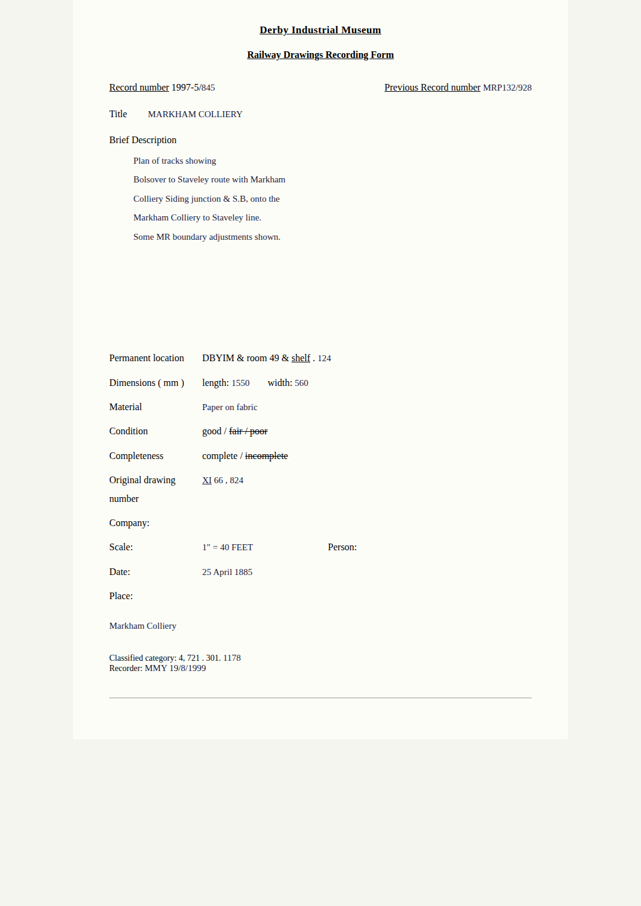Derby Industrial Museum
Railway Drawings Recording Form
Record number 1997-5/845 Previous Record number MRP132/928
Title MARKHAM COLLIERY
Brief Description
Plan of tracks showing
Bolsover to Staveley route with Markham
Colliery Siding junction & S.B, onto the
Markham Colliery to Staveley line.
Some MR boundary adjustments shown.
Permanent location DBYIM & room 49 & shelf . 124
Dimensions ( mm ) length: 1550 width: 560
Material Paper on fabric
Condition good / fair / poor
Completeness complete / incomplete
Original drawing number XI 66 , 824
Company:
Scale: 1″ = 40 FEET Person:
Date: 25 April 1885
Place:
Markham Colliery
Classified category: 4, 721 . 301. 1178
Recorder: MMY 19/8/1999